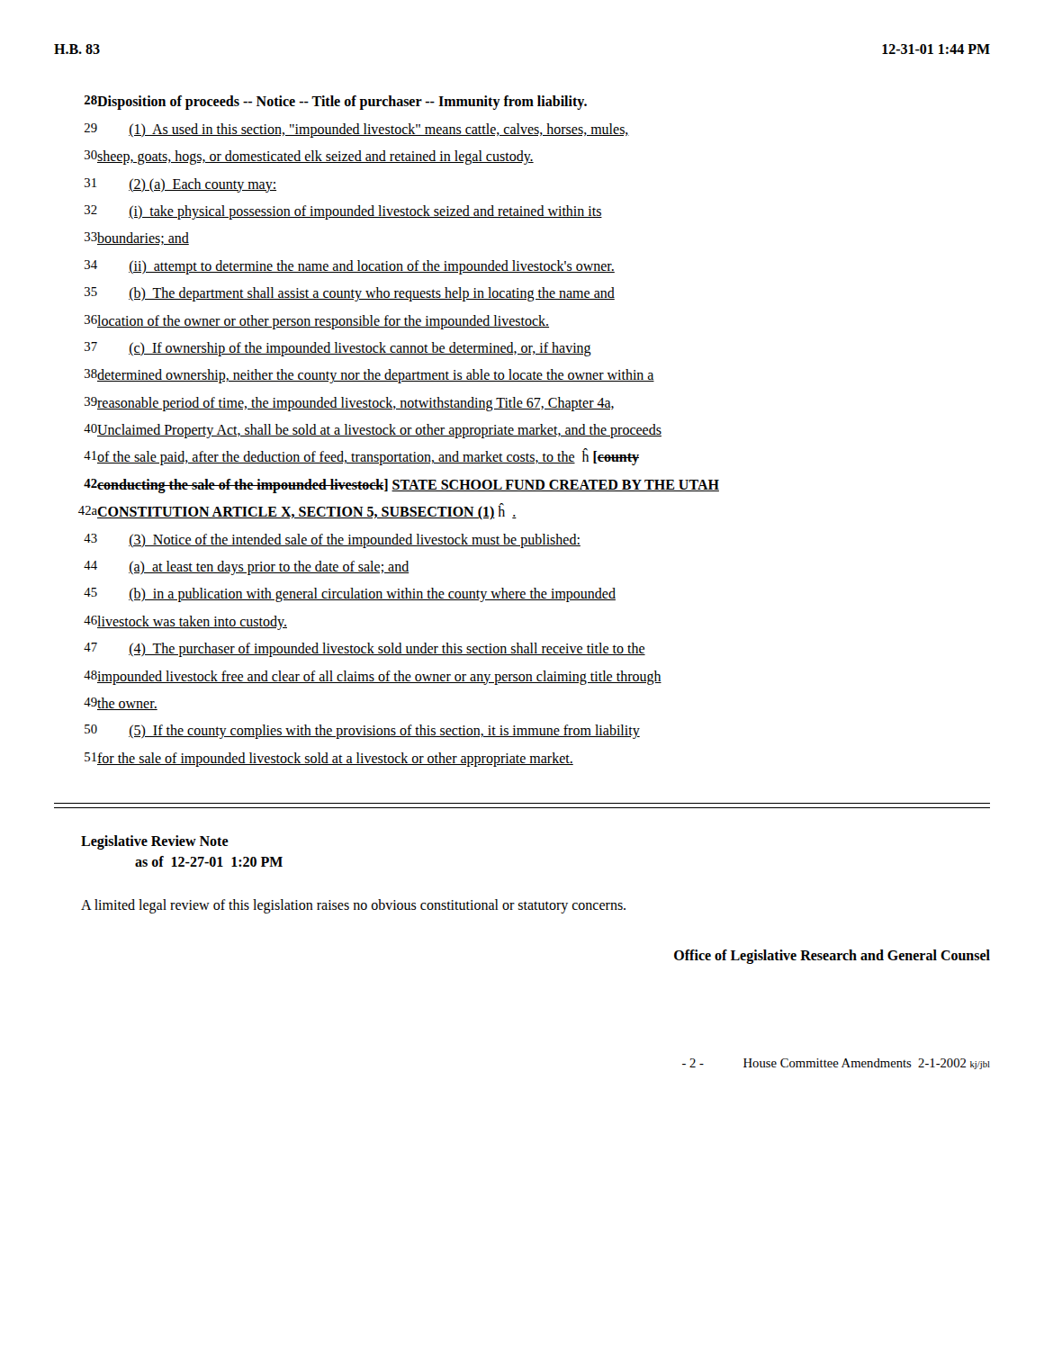H.B. 83 12-31-01 1:44 PM
| 28 | Disposition of proceeds -- Notice -- Title of purchaser -- Immunity from liability. |
| 29 | (1) As used in this section, "impounded livestock" means cattle, calves, horses, mules, |
| 30 | sheep, goats, hogs, or domesticated elk seized and retained in legal custody. |
| 31 | (2) (a) Each county may: |
| 32 | (i) take physical possession of impounded livestock seized and retained within its |
| 33 | boundaries; and |
| 34 | (ii) attempt to determine the name and location of the impounded livestock's owner. |
| 35 | (b) The department shall assist a county who requests help in locating the name and |
| 36 | location of the owner or other person responsible for the impounded livestock. |
| 37 | (c) If ownership of the impounded livestock cannot be determined, or, if having |
| 38 | determined ownership, neither the county nor the department is able to locate the owner within a |
| 39 | reasonable period of time, the impounded livestock, notwithstanding Title 67, Chapter 4a, |
| 40 | Unclaimed Property Act, shall be sold at a livestock or other appropriate market, and the proceeds |
| 41 | of the sale paid, after the deduction of feed, transportation, and market costs, to the ĥ [ county |
| 42 | conducting the sale of the impounded livestock ] STATE SCHOOL FUND CREATED BY THE UTAH |
| 42a | CONSTITUTION ARTICLE X, SECTION 5, SUBSECTION (1) ĥ . |
| 43 | (3) Notice of the intended sale of the impounded livestock must be published: |
| 44 | (a) at least ten days prior to the date of sale; and |
| 45 | (b) in a publication with general circulation within the county where the impounded |
| 46 | livestock was taken into custody. |
| 47 | (4) The purchaser of impounded livestock sold under this section shall receive title to the |
| 48 | impounded livestock free and clear of all claims of the owner or any person claiming title through |
| 49 | the owner. |
| 50 | (5) If the county complies with the provisions of this section, it is immune from liability |
| 51 | for the sale of impounded livestock sold at a livestock or other appropriate market. |
Legislative Review Note as of 12-27-01 1:20 PM
A limited legal review of this legislation raises no obvious constitutional or statutory concerns.
Office of Legislative Research and General Counsel
- 2 - House Committee Amendments 2-1-2002 kj/jbl